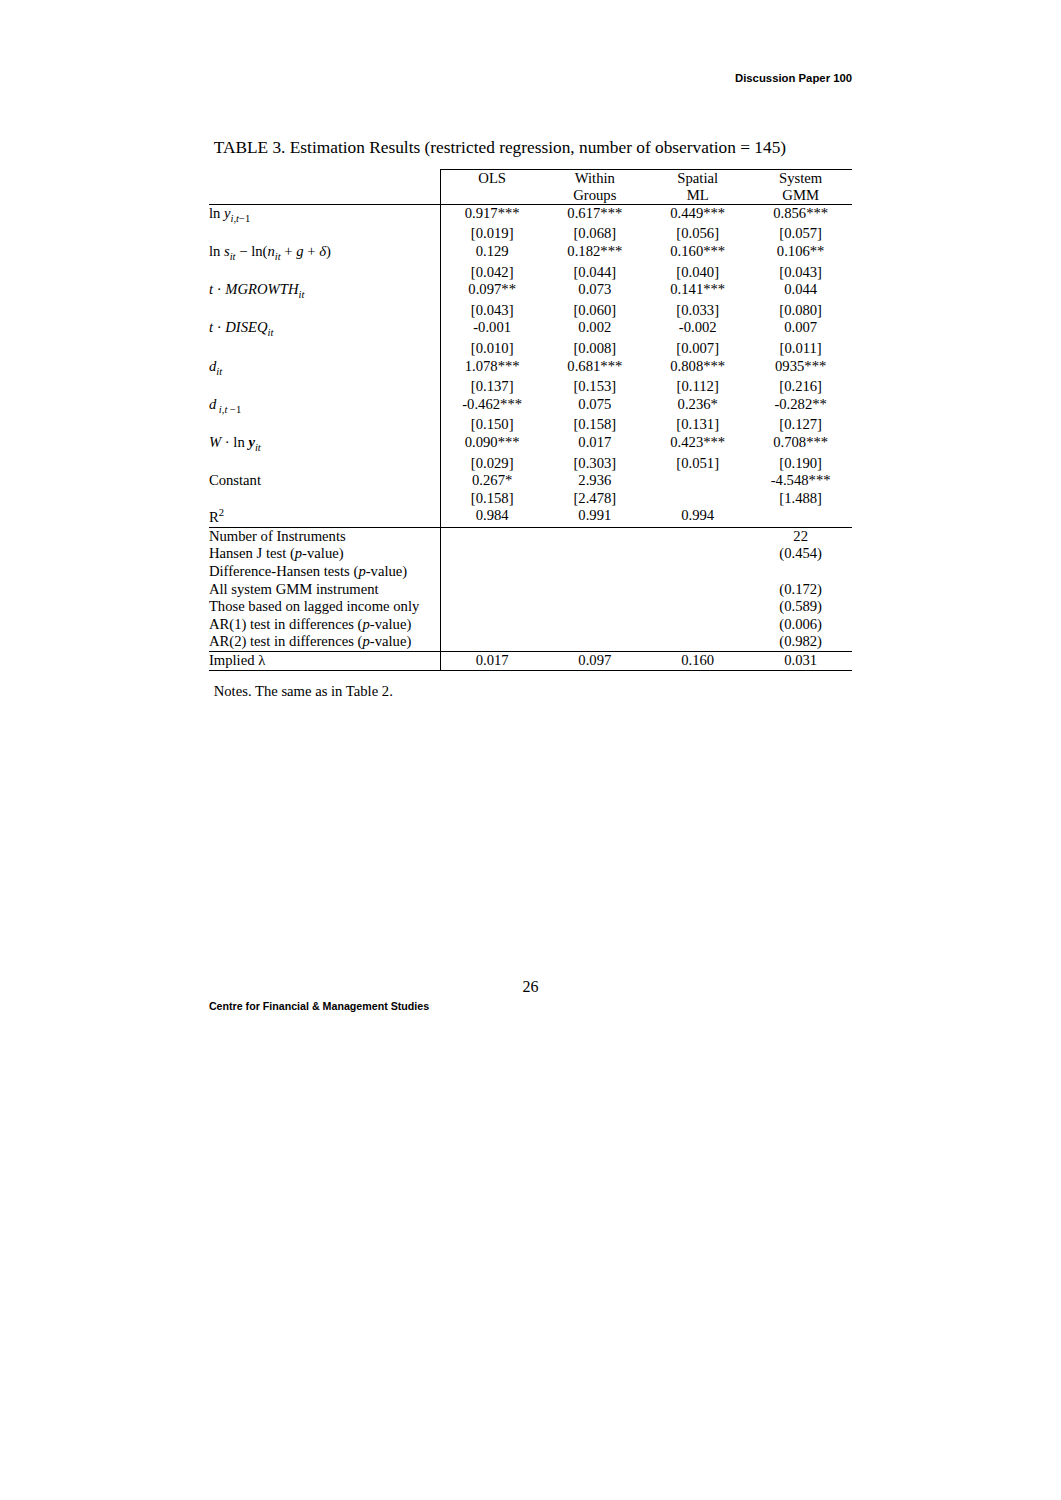Discussion Paper 100
TABLE 3. Estimation Results (restricted regression, number of observation = 145)
| | OLS | Within Groups | Spatial ML | System GMM |
| ln y i , t −1 | 0.917*** | 0.617*** | 0.449*** | 0.856*** |
| | [0.019] | [0.068] | [0.056] | [0.057] |
| ln s it − ln( n it + g + δ ) | 0.129 | 0.182*** | 0.160*** | 0.106** |
| | [0.042] | [0.044] | [0.040] | [0.043] |
| t · MGROWTH it | 0.097** | 0.073 | 0.141*** | 0.044 |
| | [0.043] | [0.060] | [0.033] | [0.080] |
| t · DISEQ it | -0.001 | 0.002 | -0.002 | 0.007 |
| | [0.010] | [0.008] | [0.007] | [0.011] |
| d it | 1.078*** | 0.681*** | 0.808*** | 0935*** |
| | [0.137] | [0.153] | [0.112] | [0.216] |
| d i , t −1 | -0.462*** | 0.075 | 0.236* | -0.282** |
| | [0.150] | [0.158] | [0.131] | [0.127] |
| W · ln y it | 0.090*** | 0.017 | 0.423*** | 0.708*** |
| | [0.029] | [0.303] | [0.051] | [0.190] |
| Constant | 0.267* | 2.936 | | -4.548*** |
| | [0.158] | [2.478] | | [1.488] |
| R 2 | 0.984 | 0.991 | 0.994 | |
| Number of Instruments | | | | 22 |
| Hansen J test ( p -value) | | | | (0.454) |
| Difference-Hansen tests ( p -value) | | | | |
| All system GMM instrument | | | | (0.172) |
| Those based on lagged income only | | | | (0.589) |
| AR(1) test in differences ( p -value) | | | | (0.006) |
| AR(2) test in differences ( p -value) | | | | (0.982) |
| Implied λ | 0.017 | 0.097 | 0.160 | 0.031 |
Notes. The same as in Table 2.
26
Centre for Financial & Management Studies